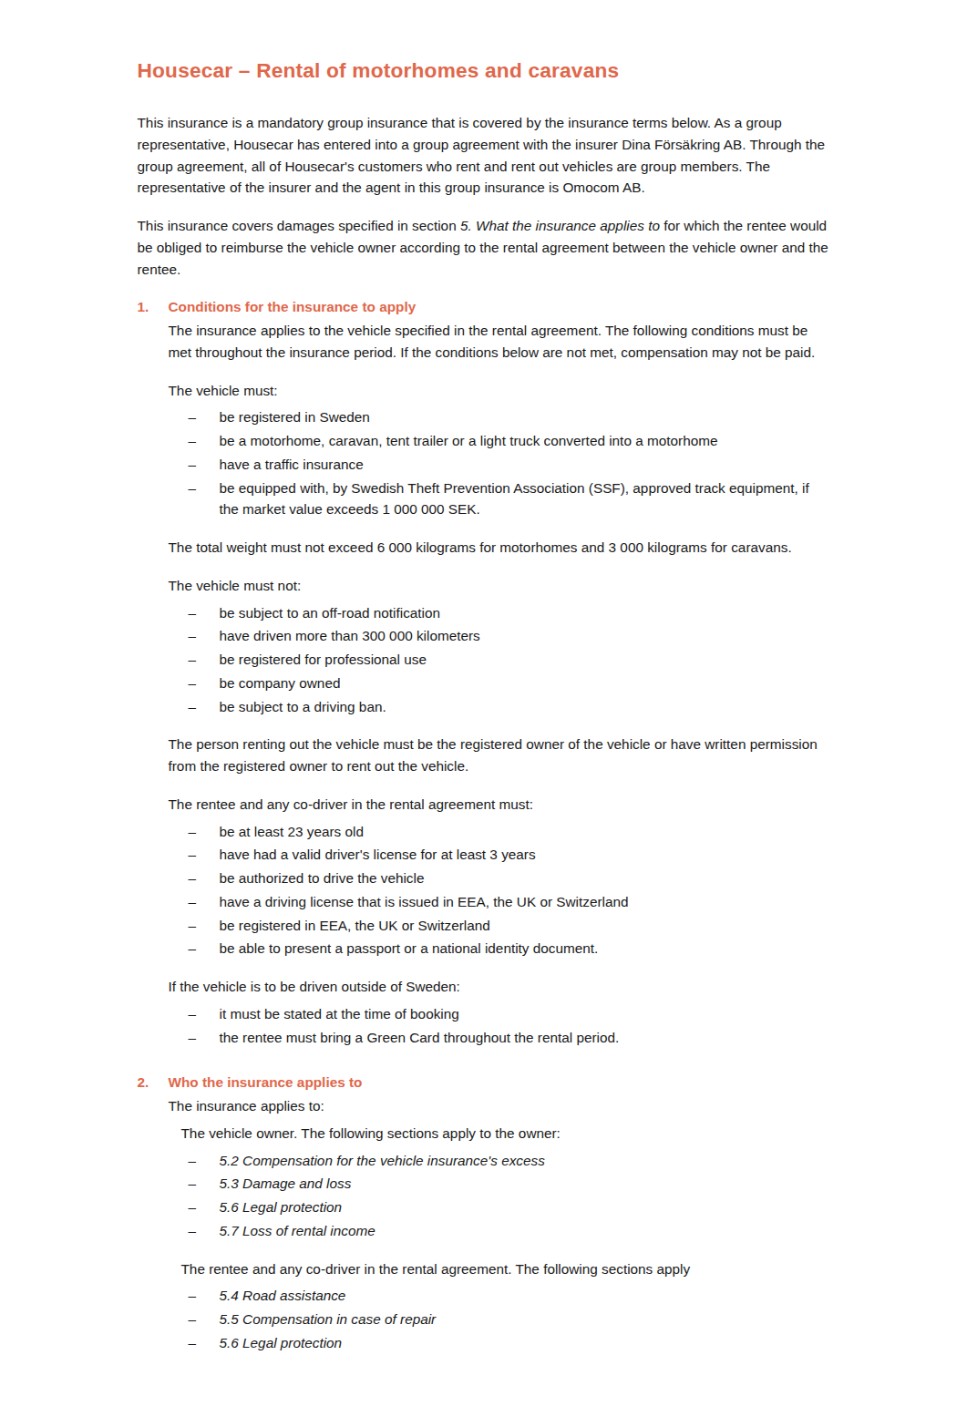Housecar – Rental of motorhomes and caravans
This insurance is a mandatory group insurance that is covered by the insurance terms below. As a group representative, Housecar has entered into a group agreement with the insurer Dina Försäkring AB. Through the group agreement, all of Housecar's customers who rent and rent out vehicles are group members. The representative of the insurer and the agent in this group insurance is Omocom AB.
This insurance covers damages specified in section 5. What the insurance applies to for which the rentee would be obliged to reimburse the vehicle owner according to the rental agreement between the vehicle owner and the rentee.
Conditions for the insurance to apply
The insurance applies to the vehicle specified in the rental agreement. The following conditions must be met throughout the insurance period. If the conditions below are not met, compensation may not be paid.
The vehicle must:
be registered in Sweden
be a motorhome, caravan, tent trailer or a light truck converted into a motorhome
have a traffic insurance
be equipped with, by Swedish Theft Prevention Association (SSF), approved track equipment, if the market value exceeds 1 000 000 SEK.
The total weight must not exceed 6 000 kilograms for motorhomes and 3 000 kilograms for caravans.
The vehicle must not:
be subject to an off-road notification
have driven more than 300 000 kilometers
be registered for professional use
be company owned
be subject to a driving ban.
The person renting out the vehicle must be the registered owner of the vehicle or have written permission from the registered owner to rent out the vehicle.
The rentee and any co-driver in the rental agreement must:
be at least 23 years old
have had a valid driver's license for at least 3 years
be authorized to drive the vehicle
have a driving license that is issued in EEA, the UK or Switzerland
be registered in EEA, the UK or Switzerland
be able to present a passport or a national identity document.
If the vehicle is to be driven outside of Sweden:
it must be stated at the time of booking
the rentee must bring a Green Card throughout the rental period.
Who the insurance applies to
The insurance applies to:
The vehicle owner. The following sections apply to the owner:
5.2 Compensation for the vehicle insurance's excess
5.3 Damage and loss
5.6 Legal protection
5.7 Loss of rental income
The rentee and any co-driver in the rental agreement. The following sections apply
5.4 Road assistance
5.5 Compensation in case of repair
5.6 Legal protection